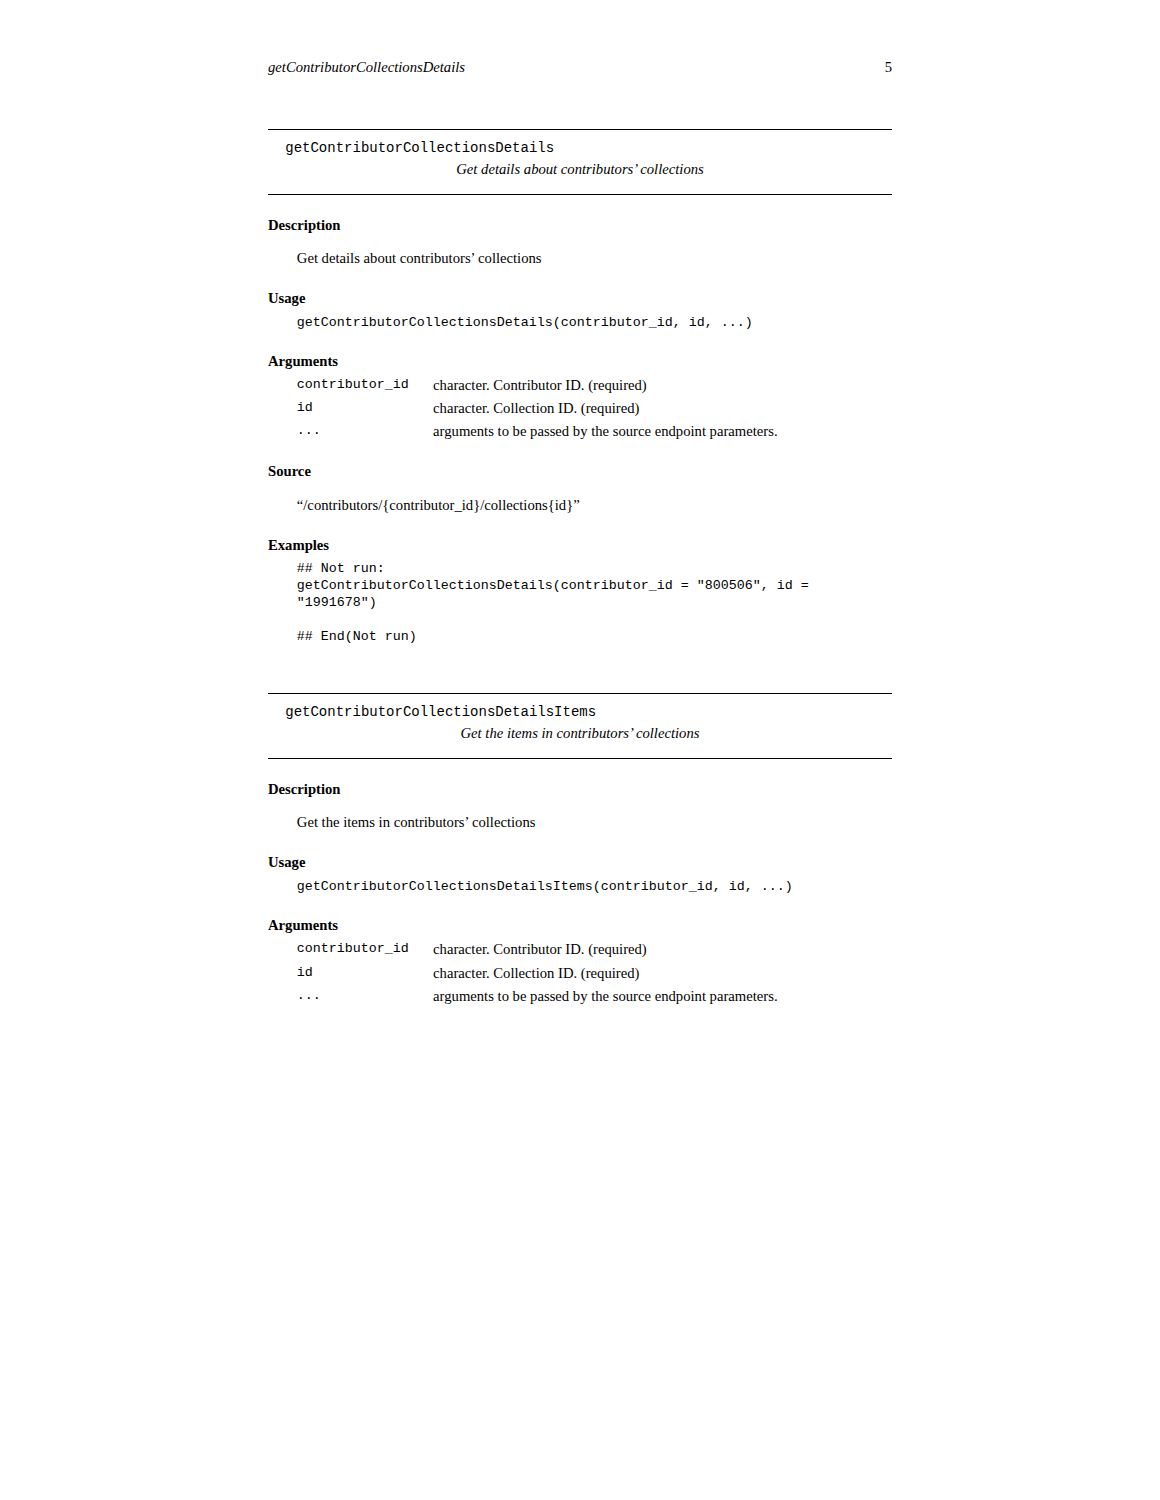getContributorCollectionsDetails 5
getContributorCollectionsDetails Get details about contributors’ collections
Description
Get details about contributors’ collections
Usage
getContributorCollectionsDetails(contributor_id, id, ...)
Arguments
contributor_id
character. Contributor ID. (required)
id
character. Collection ID. (required)
...
arguments to be passed by the source endpoint parameters.
Source
“/contributors/{contributor_id}/collections{id}”
Examples
## Not run: 
getContributorCollectionsDetails(contributor_id = "800506", id = "1991678")

## End(Not run)
getContributorCollectionsDetailsItems Get the items in contributors’ collections
Description
Get the items in contributors’ collections
Usage
getContributorCollectionsDetailsItems(contributor_id, id, ...)
Arguments
contributor_id
character. Contributor ID. (required)
id
character. Collection ID. (required)
...
arguments to be passed by the source endpoint parameters.